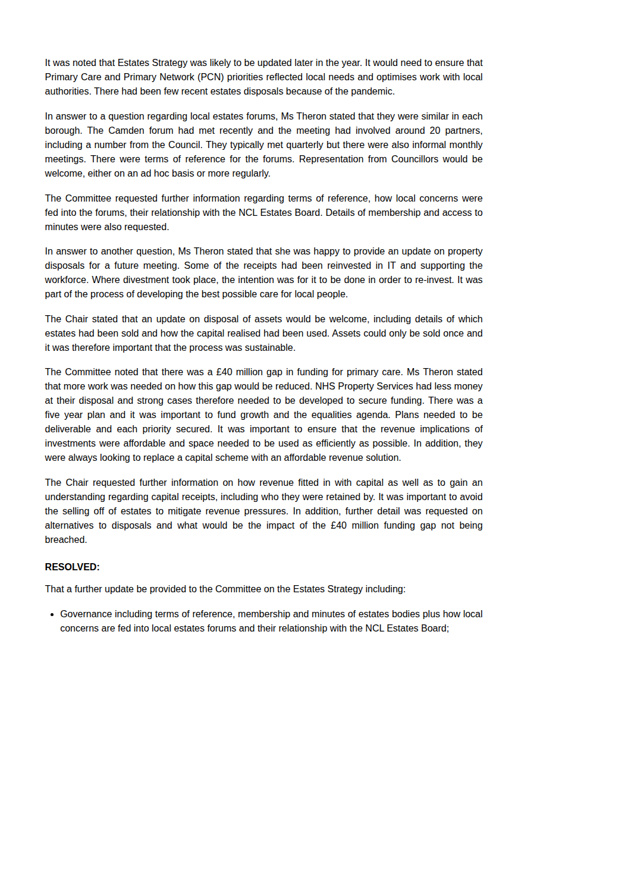It was noted that Estates Strategy was likely to be updated later in the year. It would need to ensure that Primary Care and Primary Network (PCN) priorities reflected local needs and optimises work with local authorities. There had been few recent estates disposals because of the pandemic.
In answer to a question regarding local estates forums, Ms Theron stated that they were similar in each borough. The Camden forum had met recently and the meeting had involved around 20 partners, including a number from the Council. They typically met quarterly but there were also informal monthly meetings. There were terms of reference for the forums. Representation from Councillors would be welcome, either on an ad hoc basis or more regularly.
The Committee requested further information regarding terms of reference, how local concerns were fed into the forums, their relationship with the NCL Estates Board. Details of membership and access to minutes were also requested.
In answer to another question, Ms Theron stated that she was happy to provide an update on property disposals for a future meeting. Some of the receipts had been reinvested in IT and supporting the workforce. Where divestment took place, the intention was for it to be done in order to re-invest. It was part of the process of developing the best possible care for local people.
The Chair stated that an update on disposal of assets would be welcome, including details of which estates had been sold and how the capital realised had been used. Assets could only be sold once and it was therefore important that the process was sustainable.
The Committee noted that there was a £40 million gap in funding for primary care. Ms Theron stated that more work was needed on how this gap would be reduced. NHS Property Services had less money at their disposal and strong cases therefore needed to be developed to secure funding. There was a five year plan and it was important to fund growth and the equalities agenda. Plans needed to be deliverable and each priority secured. It was important to ensure that the revenue implications of investments were affordable and space needed to be used as efficiently as possible. In addition, they were always looking to replace a capital scheme with an affordable revenue solution.
The Chair requested further information on how revenue fitted in with capital as well as to gain an understanding regarding capital receipts, including who they were retained by. It was important to avoid the selling off of estates to mitigate revenue pressures. In addition, further detail was requested on alternatives to disposals and what would be the impact of the £40 million funding gap not being breached.
RESOLVED:
That a further update be provided to the Committee on the Estates Strategy including:
Governance including terms of reference, membership and minutes of estates bodies plus how local concerns are fed into local estates forums and their relationship with the NCL Estates Board;